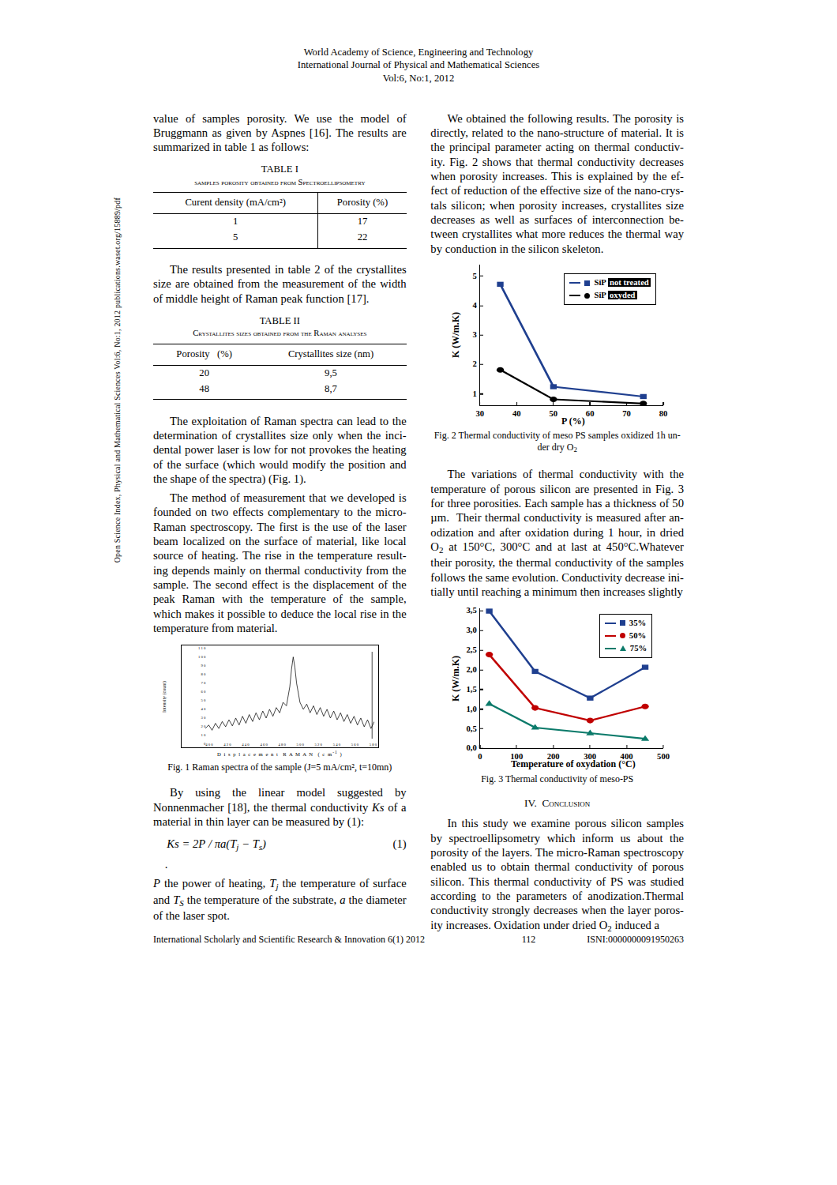World Academy of Science, Engineering and Technology
International Journal of Physical and Mathematical Sciences
Vol:6, No:1, 2012
Open Science Index, Physical and Mathematical Sciences Vol:6, No:1, 2012 publications.waset.org/15889/pdf
value of samples porosity. We use the model of Bruggmann as given by Aspnes [16]. The results are summarized in table 1 as follows:
TABLE I
samples porosity obtained from Spectroellipsometry
| Curent density (mA/cm²) | Porosity (%) |
| --- | --- |
| 1 | 17 |
| 5 | 22 |
The results presented in table 2 of the crystallites size are obtained from the measurement of the width of middle height of Raman peak function [17].
TABLE II
Crystallites sizes obtained from the Raman analyses
| Porosity (%) | Crystallites size (nm) |
| --- | --- |
| 20 | 9,5 |
| 48 | 8,7 |
The exploitation of Raman spectra can lead to the determination of crystallites size only when the incidental power laser is low for not provokes the heating of the surface (which would modify the position and the shape of the spectra) (Fig. 1).
The method of measurement that we developed is founded on two effects complementary to the micro-Raman spectroscopy. The first is the use of the laser beam localized on the surface of material, like local source of heating. The rise in the temperature resulting depends mainly on thermal conductivity from the sample. The second effect is the displacement of the peak Raman with the temperature of the sample, which makes it possible to deduce the local rise in the temperature from material.
Intensity (count)
1 1 01 0 09 08 07 06 05 04 03 02 01 00
4 0 04 2 04 4 04 6 04 8 05 0 05 2 05 4 05 6 05 8 0
D i s p l a c e m e n t R A M A N ( c m-1 )
Fig. 1 Raman spectra of the sample (J=5 mA/cm², t=10mn)
By using the linear model suggested by Nonnenmacher [18], the thermal conductivity Ks of a material in thin layer can be measured by (1):
Ks = 2P / πa(Tj − Ts) (1)
.
P the power of heating, Tj the temperature of surface and TS the temperature of the substrate, a the diameter of the laser spot.
We obtained the following results. The porosity is directly, related to the nano-structure of material. It is the principal parameter acting on thermal conductivity. Fig. 2 shows that thermal conductivity decreases when porosity increases. This is explained by the effect of reduction of the effective size of the nano-crystals silicon; when porosity increases, crystallites size decreases as well as surfaces of interconnection between crystallites what more reduces the thermal way by conduction in the silicon skeleton.
K (W/m.K)
5
4
3
2
1
30
40
50
60
70
80
SiP not treated
SiP oxyded
P (%)
Fig. 2 Thermal conductivity of meso PS samples oxidized 1h under dry O2
The variations of thermal conductivity with the temperature of porous silicon are presented in Fig. 3 for three porosities. Each sample has a thickness of 50 µm. Their thermal conductivity is measured after anodization and after oxidation during 1 hour, in dried O2 at 150°C, 300°C and at last at 450°C.Whatever their porosity, the thermal conductivity of the samples follows the same evolution. Conductivity decrease initially until reaching a minimum then increases slightly
K (W/m.K)
3,5
3,0
2,5
2,0
1,5
1,0
0,5
0,0
0
100
200
300
400
500
35%
50%
75%
Temperature of oxydation (°C)
Fig. 3 Thermal conductivity of meso-PS
IV. Conclusion
In this study we examine porous silicon samples by spectroellipsometry which inform us about the porosity of the layers. The micro-Raman spectroscopy enabled us to obtain thermal conductivity of porous silicon. This thermal conductivity of PS was studied according to the parameters of anodization.Thermal conductivity strongly decreases when the layer porosity increases. Oxidation under dried O2 induced a
International Scholarly and Scientific Research & Innovation 6(1) 2012 112 ISNI:0000000091950263